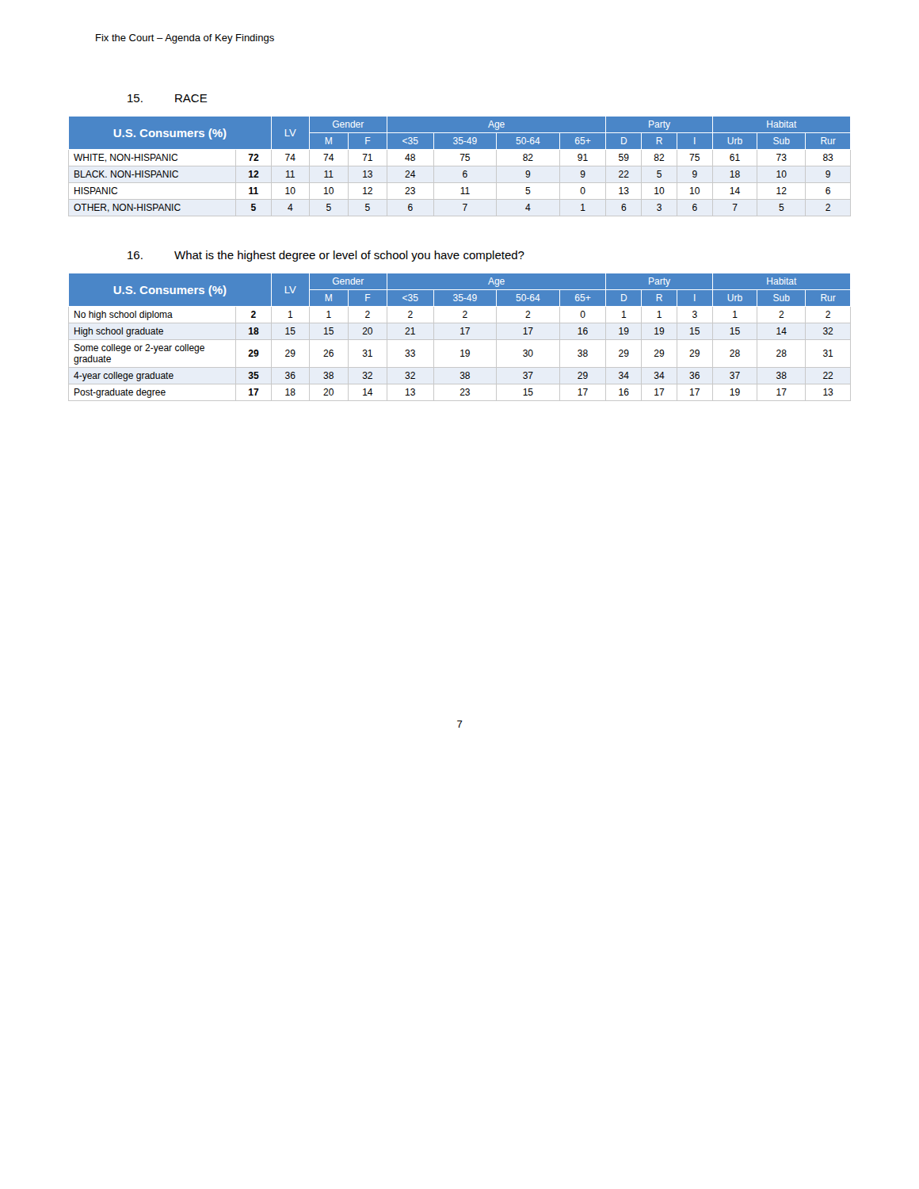Fix the Court – Agenda of Key Findings
15. RACE
| U.S. Consumers (%) | LV | Gender | Age | Party | Habitat |
| --- | --- | --- | --- | --- | --- |
| M | F | <35 | 35-49 | 50-64 | 65+ | D | R | I | Urb | Sub | Rur |
| WHITE, NON-HISPANIC | 72 | 74 | 74 | 71 | 48 | 75 | 82 | 91 | 59 | 82 | 75 | 61 | 73 | 83 |
| BLACK. NON-HISPANIC | 12 | 11 | 11 | 13 | 24 | 6 | 9 | 9 | 22 | 5 | 9 | 18 | 10 | 9 |
| HISPANIC | 11 | 10 | 10 | 12 | 23 | 11 | 5 | 0 | 13 | 10 | 10 | 14 | 12 | 6 |
| OTHER, NON-HISPANIC | 5 | 4 | 5 | 5 | 6 | 7 | 4 | 1 | 6 | 3 | 6 | 7 | 5 | 2 |
16. What is the highest degree or level of school you have completed?
| U.S. Consumers (%) | LV | Gender | Age | Party | Habitat |
| --- | --- | --- | --- | --- | --- |
| M | F | <35 | 35-49 | 50-64 | 65+ | D | R | I | Urb | Sub | Rur |
| No high school diploma | 2 | 1 | 1 | 2 | 2 | 2 | 2 | 0 | 1 | 1 | 3 | 1 | 2 | 2 |
| High school graduate | 18 | 15 | 15 | 20 | 21 | 17 | 17 | 16 | 19 | 19 | 15 | 15 | 14 | 32 |
| Some college or 2-year college graduate | 29 | 29 | 26 | 31 | 33 | 19 | 30 | 38 | 29 | 29 | 29 | 28 | 28 | 31 |
| 4-year college graduate | 35 | 36 | 38 | 32 | 32 | 38 | 37 | 29 | 34 | 34 | 36 | 37 | 38 | 22 |
| Post-graduate degree | 17 | 18 | 20 | 14 | 13 | 23 | 15 | 17 | 16 | 17 | 17 | 19 | 17 | 13 |
7